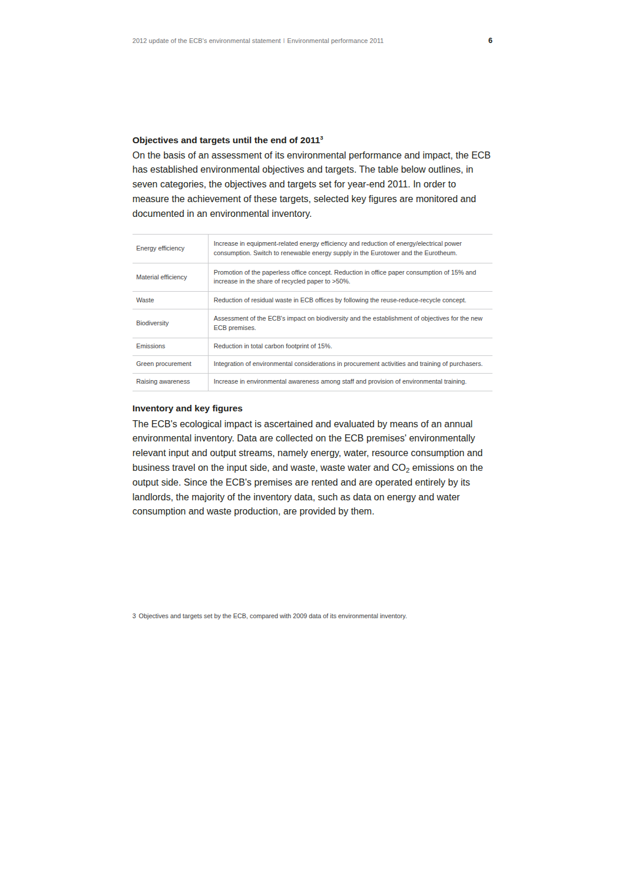2012 update of the ECB's environmental statement I Environmental performance 2011 6
Objectives and targets until the end of 20113
On the basis of an assessment of its environmental performance and impact, the ECB has established environmental objectives and targets. The table below outlines, in seven categories, the objectives and targets set for year-end 2011. In order to measure the achievement of these targets, selected key figures are monitored and documented in an environmental inventory.
| Energy efficiency | Increase in equipment-related energy efficiency and reduction of energy/electrical power consumption. Switch to renewable energy supply in the Eurotower and the Eurotheum. |
| Material efficiency | Promotion of the paperless office concept. Reduction in office paper consumption of 15% and increase in the share of recycled paper to >50%. |
| Waste | Reduction of residual waste in ECB offices by following the reuse-reduce-recycle concept. |
| Biodiversity | Assessment of the ECB's impact on biodiversity and the establishment of objectives for the new ECB premises. |
| Emissions | Reduction in total carbon footprint of 15%. |
| Green procurement | Integration of environmental considerations in procurement activities and training of purchasers. |
| Raising awareness | Increase in environmental awareness among staff and provision of environmental training. |
Inventory and key figures
The ECB's ecological impact is ascertained and evaluated by means of an annual environmental inventory. Data are collected on the ECB premises' environmentally relevant input and output streams, namely energy, water, resource consumption and business travel on the input side, and waste, waste water and CO2 emissions on the output side. Since the ECB's premises are rented and are operated entirely by its landlords, the majority of the inventory data, such as data on energy and water consumption and waste production, are provided by them.
3 Objectives and targets set by the ECB, compared with 2009 data of its environmental inventory.